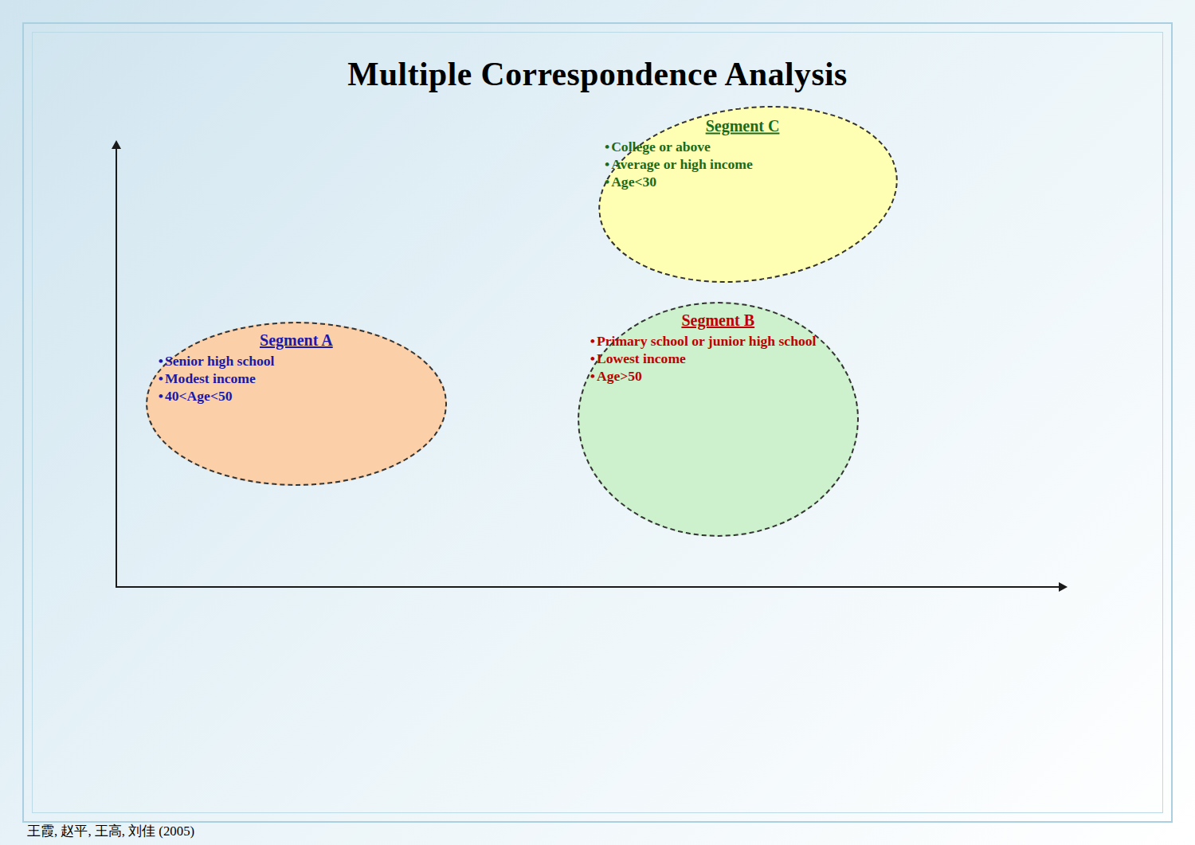Multiple Correspondence Analysis
Segment C
College or above
Average or high income
Age<30
Segment A
Senior high school
Modest income
40<Age<50
Segment B
Primary school or junior high school
Lowest income
Age>50
王霞, 赵平, 王高, 刘佳 (2005)